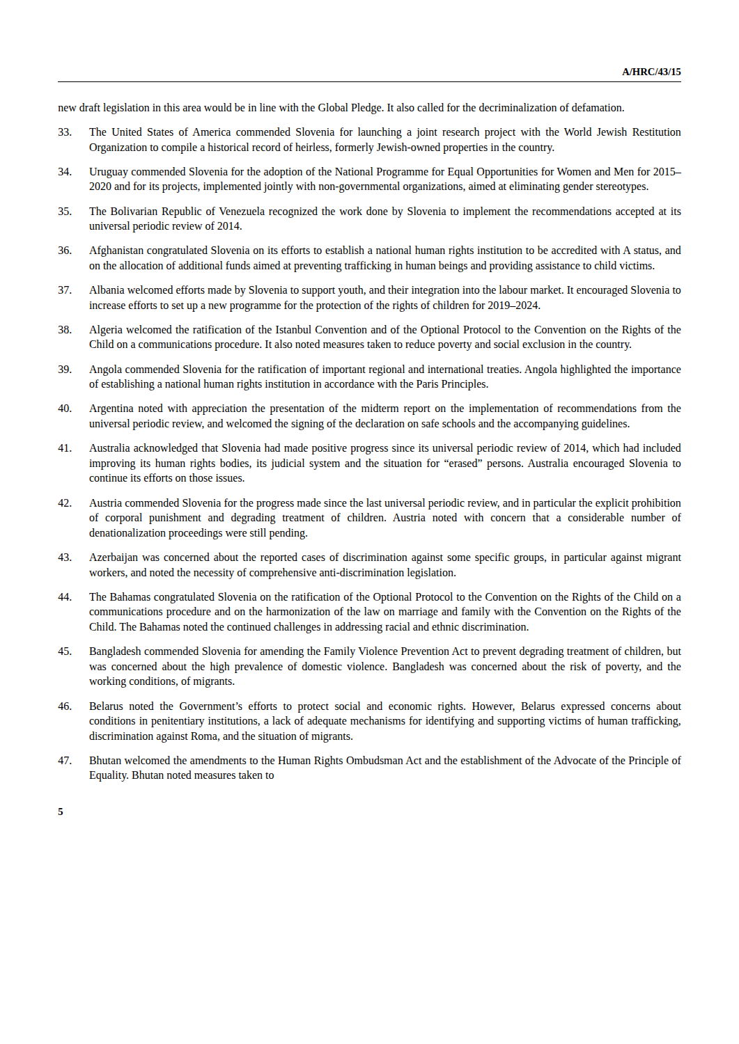A/HRC/43/15
new draft legislation in this area would be in line with the Global Pledge. It also called for the decriminalization of defamation.
33.
The United States of America commended Slovenia for launching a joint research project with the World Jewish Restitution Organization to compile a historical record of heirless, formerly Jewish-owned properties in the country.
34.
Uruguay commended Slovenia for the adoption of the National Programme for Equal Opportunities for Women and Men for 2015–2020 and for its projects, implemented jointly with non-governmental organizations, aimed at eliminating gender stereotypes.
35.
The Bolivarian Republic of Venezuela recognized the work done by Slovenia to implement the recommendations accepted at its universal periodic review of 2014.
36.
Afghanistan congratulated Slovenia on its efforts to establish a national human rights institution to be accredited with A status, and on the allocation of additional funds aimed at preventing trafficking in human beings and providing assistance to child victims.
37.
Albania welcomed efforts made by Slovenia to support youth, and their integration into the labour market. It encouraged Slovenia to increase efforts to set up a new programme for the protection of the rights of children for 2019–2024.
38.
Algeria welcomed the ratification of the Istanbul Convention and of the Optional Protocol to the Convention on the Rights of the Child on a communications procedure. It also noted measures taken to reduce poverty and social exclusion in the country.
39.
Angola commended Slovenia for the ratification of important regional and international treaties. Angola highlighted the importance of establishing a national human rights institution in accordance with the Paris Principles.
40.
Argentina noted with appreciation the presentation of the midterm report on the implementation of recommendations from the universal periodic review, and welcomed the signing of the declaration on safe schools and the accompanying guidelines.
41.
Australia acknowledged that Slovenia had made positive progress since its universal periodic review of 2014, which had included improving its human rights bodies, its judicial system and the situation for “erased” persons. Australia encouraged Slovenia to continue its efforts on those issues.
42.
Austria commended Slovenia for the progress made since the last universal periodic review, and in particular the explicit prohibition of corporal punishment and degrading treatment of children. Austria noted with concern that a considerable number of denationalization proceedings were still pending.
43.
Azerbaijan was concerned about the reported cases of discrimination against some specific groups, in particular against migrant workers, and noted the necessity of comprehensive anti-discrimination legislation.
44.
The Bahamas congratulated Slovenia on the ratification of the Optional Protocol to the Convention on the Rights of the Child on a communications procedure and on the harmonization of the law on marriage and family with the Convention on the Rights of the Child. The Bahamas noted the continued challenges in addressing racial and ethnic discrimination.
45.
Bangladesh commended Slovenia for amending the Family Violence Prevention Act to prevent degrading treatment of children, but was concerned about the high prevalence of domestic violence. Bangladesh was concerned about the risk of poverty, and the working conditions, of migrants.
46.
Belarus noted the Government’s efforts to protect social and economic rights. However, Belarus expressed concerns about conditions in penitentiary institutions, a lack of adequate mechanisms for identifying and supporting victims of human trafficking, discrimination against Roma, and the situation of migrants.
47.
Bhutan welcomed the amendments to the Human Rights Ombudsman Act and the establishment of the Advocate of the Principle of Equality. Bhutan noted measures taken to
5